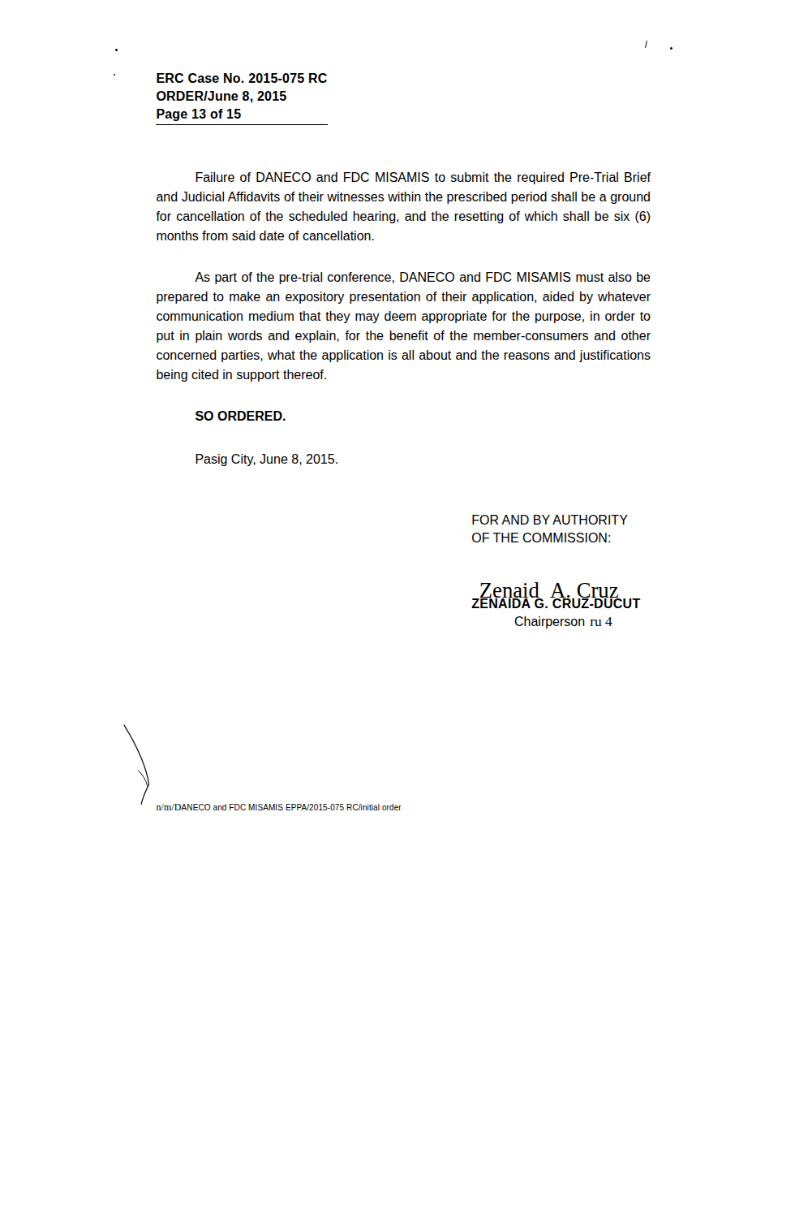ERC Case No. 2015-075 RC ORDER/June 8, 2015 Page 13 of 15
Failure of DANECO and FDC MISAMIS to submit the required Pre-Trial Brief and Judicial Affidavits of their witnesses within the prescribed period shall be a ground for cancellation of the scheduled hearing, and the resetting of which shall be six (6) months from said date of cancellation.
As part of the pre-trial conference, DANECO and FDC MISAMIS must also be prepared to make an expository presentation of their application, aided by whatever communication medium that they may deem appropriate for the purpose, in order to put in plain words and explain, for the benefit of the member-consumers and other concerned parties, what the application is all about and the reasons and justifications being cited in support thereof.
SO ORDERED.
Pasig City, June 8, 2015.
FOR AND BY AUTHORITY
OF THE COMMISSION:
Zenaid A. Cruz
ZENAIDA G. CRUZ-DUCUT
Chairpersonru 4
n/m/DANECO and FDC MISAMIS EPPA/2015-075 RC/initial order